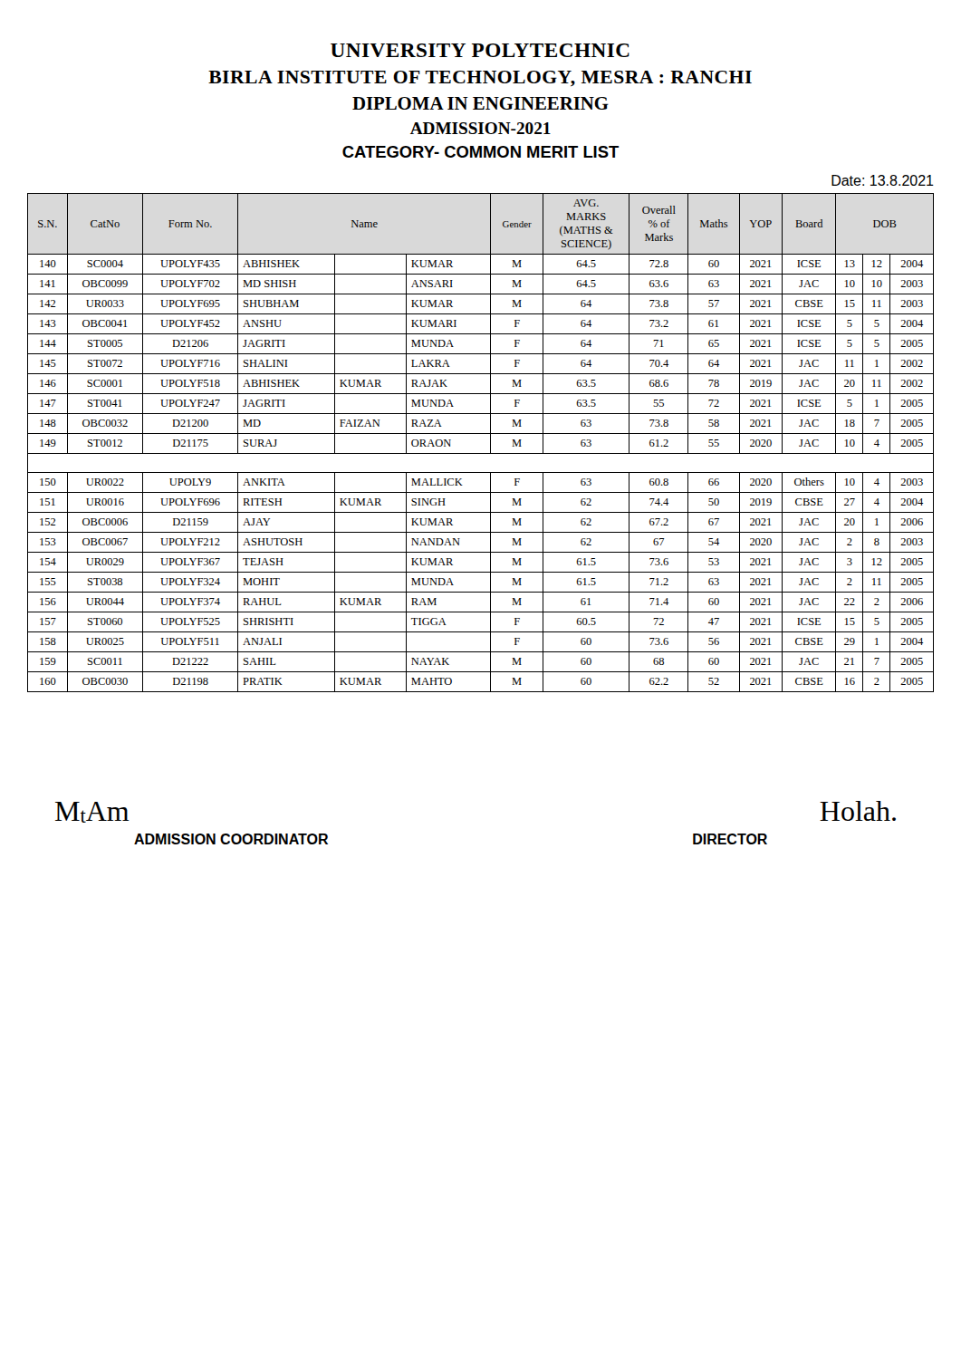UNIVERSITY POLYTECHNIC
BIRLA INSTITUTE OF TECHNOLOGY, MESRA : RANCHI
DIPLOMA IN ENGINEERING
ADMISSION-2021
CATEGORY- COMMON MERIT LIST
Date: 13.8.2021
| S.N. | CatNo | Form No. | Name | Gender | AVG. MARKS (MATHS & SCIENCE) | Overall % of Marks | Maths | YOP | Board | DOB |
| --- | --- | --- | --- | --- | --- | --- | --- | --- | --- | --- |
| 140 | SC0004 | UPOLYF435 | ABHISHEK | | KUMAR | M | 64.5 | 72.8 | 60 | 2021 | ICSE | 13 | 12 | 2004 |
| 141 | OBC0099 | UPOLYF702 | MD SHISH | | ANSARI | M | 64.5 | 63.6 | 63 | 2021 | JAC | 10 | 10 | 2003 |
| 142 | UR0033 | UPOLYF695 | SHUBHAM | | KUMAR | M | 64 | 73.8 | 57 | 2021 | CBSE | 15 | 11 | 2003 |
| 143 | OBC0041 | UPOLYF452 | ANSHU | | KUMARI | F | 64 | 73.2 | 61 | 2021 | ICSE | 5 | 5 | 2004 |
| 144 | ST0005 | D21206 | JAGRITI | | MUNDA | F | 64 | 71 | 65 | 2021 | ICSE | 5 | 5 | 2005 |
| 145 | ST0072 | UPOLYF716 | SHALINI | | LAKRA | F | 64 | 70.4 | 64 | 2021 | JAC | 11 | 1 | 2002 |
| 146 | SC0001 | UPOLYF518 | ABHISHEK | KUMAR | RAJAK | M | 63.5 | 68.6 | 78 | 2019 | JAC | 20 | 11 | 2002 |
| 147 | ST0041 | UPOLYF247 | JAGRITI | | MUNDA | F | 63.5 | 55 | 72 | 2021 | ICSE | 5 | 1 | 2005 |
| 148 | OBC0032 | D21200 | MD | FAIZAN | RAZA | M | 63 | 73.8 | 58 | 2021 | JAC | 18 | 7 | 2005 |
| 149 | ST0012 | D21175 | SURAJ | | ORAON | M | 63 | 61.2 | 55 | 2020 | JAC | 10 | 4 | 2005 |
| 150 | UR0022 | UPOLY9 | ANKITA | | MALLICK | F | 63 | 60.8 | 66 | 2020 | Others | 10 | 4 | 2003 |
| 151 | UR0016 | UPOLYF696 | RITESH | KUMAR | SINGH | M | 62 | 74.4 | 50 | 2019 | CBSE | 27 | 4 | 2004 |
| 152 | OBC0006 | D21159 | AJAY | | KUMAR | M | 62 | 67.2 | 67 | 2021 | JAC | 20 | 1 | 2006 |
| 153 | OBC0067 | UPOLYF212 | ASHUTOSH | | NANDAN | M | 62 | 67 | 54 | 2020 | JAC | 2 | 8 | 2003 |
| 154 | UR0029 | UPOLYF367 | TEJASH | | KUMAR | M | 61.5 | 73.6 | 53 | 2021 | JAC | 3 | 12 | 2005 |
| 155 | ST0038 | UPOLYF324 | MOHIT | | MUNDA | M | 61.5 | 71.2 | 63 | 2021 | JAC | 2 | 11 | 2005 |
| 156 | UR0044 | UPOLYF374 | RAHUL | KUMAR | RAM | M | 61 | 71.4 | 60 | 2021 | JAC | 22 | 2 | 2006 |
| 157 | ST0060 | UPOLYF525 | SHRISHTI | | TIGGA | F | 60.5 | 72 | 47 | 2021 | ICSE | 15 | 5 | 2005 |
| 158 | UR0025 | UPOLYF511 | ANJALI | | | F | 60 | 73.6 | 56 | 2021 | CBSE | 29 | 1 | 2004 |
| 159 | SC0011 | D21222 | SAHIL | | NAYAK | M | 60 | 68 | 60 | 2021 | JAC | 21 | 7 | 2005 |
| 160 | OBC0030 | D21198 | PRATIK | KUMAR | MAHTO | M | 60 | 62.2 | 52 | 2021 | CBSE | 16 | 2 | 2005 |
Mt Am
ADMISSION COORDINATOR
Holah.
DIRECTOR